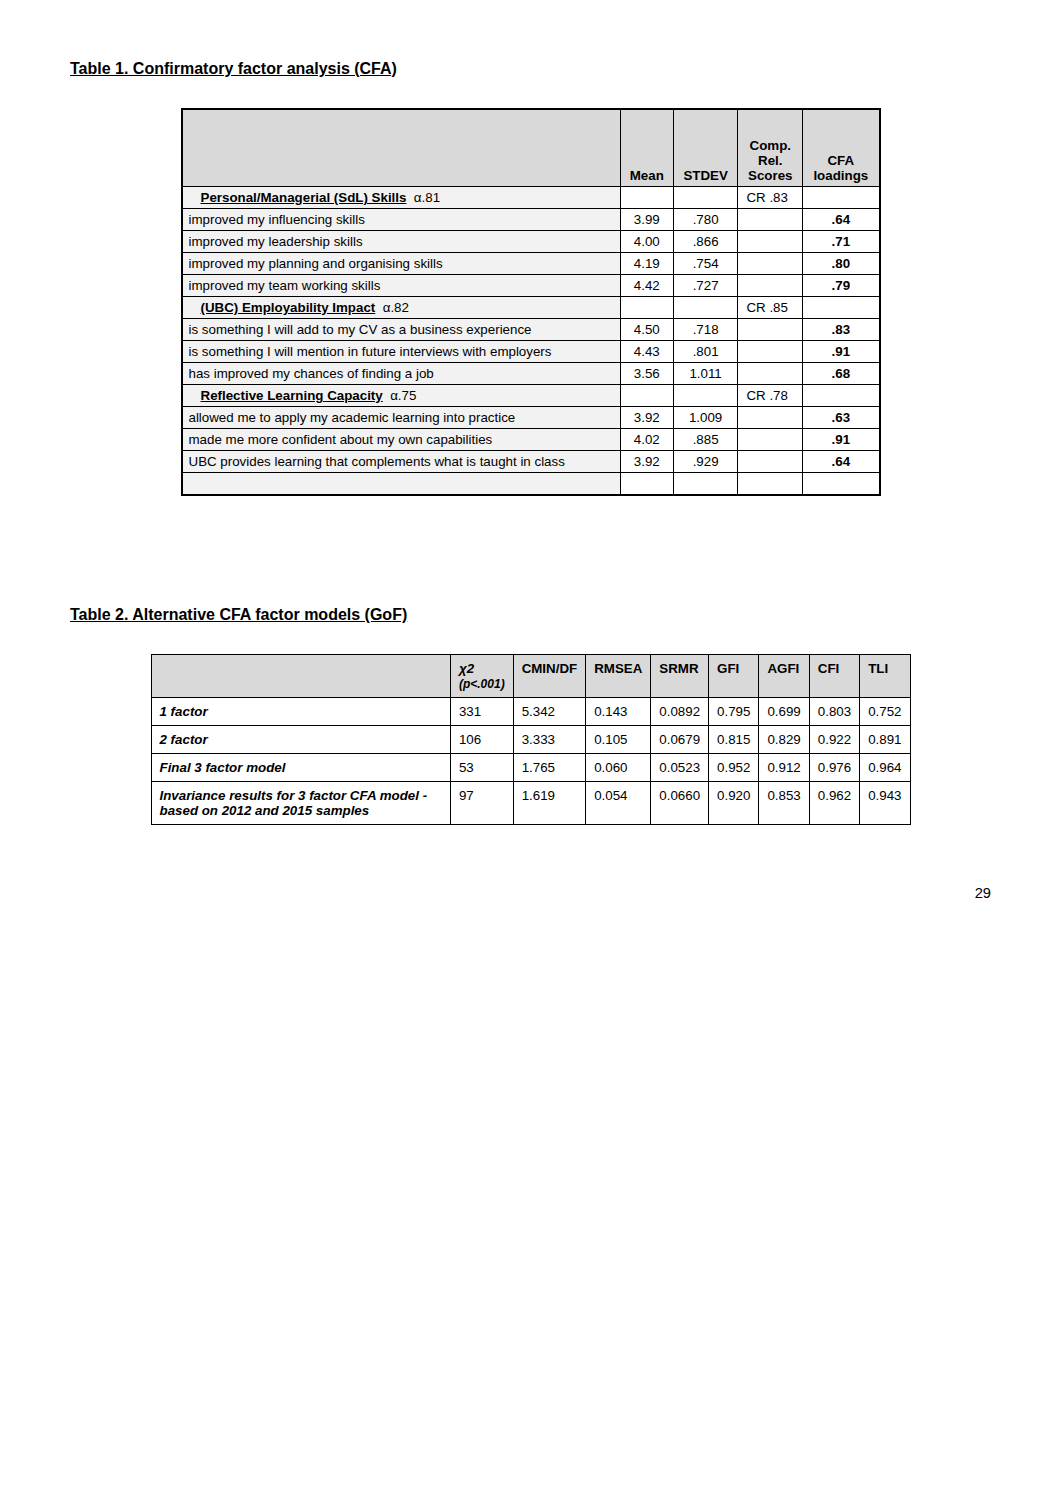Table 1. Confirmatory factor analysis (CFA)
| | Mean | STDEV | Comp. Rel. Scores | CFA loadings |
| --- | --- | --- | --- | --- |
| Personal/Managerial (SdL) Skills α.81 | | | CR .83 | |
| improved my influencing skills | 3.99 | .780 | | .64 |
| improved my leadership skills | 4.00 | .866 | | .71 |
| improved my planning and organising skills | 4.19 | .754 | | .80 |
| improved my team working skills | 4.42 | .727 | | .79 |
| (UBC) Employability Impact α.82 | | | CR .85 | |
| is something I will add to my CV as a business experience | 4.50 | .718 | | .83 |
| is something I will mention in future interviews with employers | 4.43 | .801 | | .91 |
| has improved my chances of finding a job | 3.56 | 1.011 | | .68 |
| Reflective Learning Capacity α.75 | | | CR .78 | |
| allowed me to apply my academic learning into practice | 3.92 | 1.009 | | .63 |
| made me more confident about my own capabilities | 4.02 | .885 | | .91 |
| UBC provides learning that complements what is taught in class | 3.92 | .929 | | .64 |
Table 2. Alternative CFA factor models (GoF)
| | χ2 (p<.001) | CMIN/DF | RMSEA | SRMR | GFI | AGFI | CFI | TLI |
| --- | --- | --- | --- | --- | --- | --- | --- | --- |
| 1 factor | 331 | 5.342 | 0.143 | 0.0892 | 0.795 | 0.699 | 0.803 | 0.752 |
| 2 factor | 106 | 3.333 | 0.105 | 0.0679 | 0.815 | 0.829 | 0.922 | 0.891 |
| Final 3 factor model | 53 | 1.765 | 0.060 | 0.0523 | 0.952 | 0.912 | 0.976 | 0.964 |
| Invariance results for 3 factor CFA model - based on 2012 and 2015 samples | 97 | 1.619 | 0.054 | 0.0660 | 0.920 | 0.853 | 0.962 | 0.943 |
29